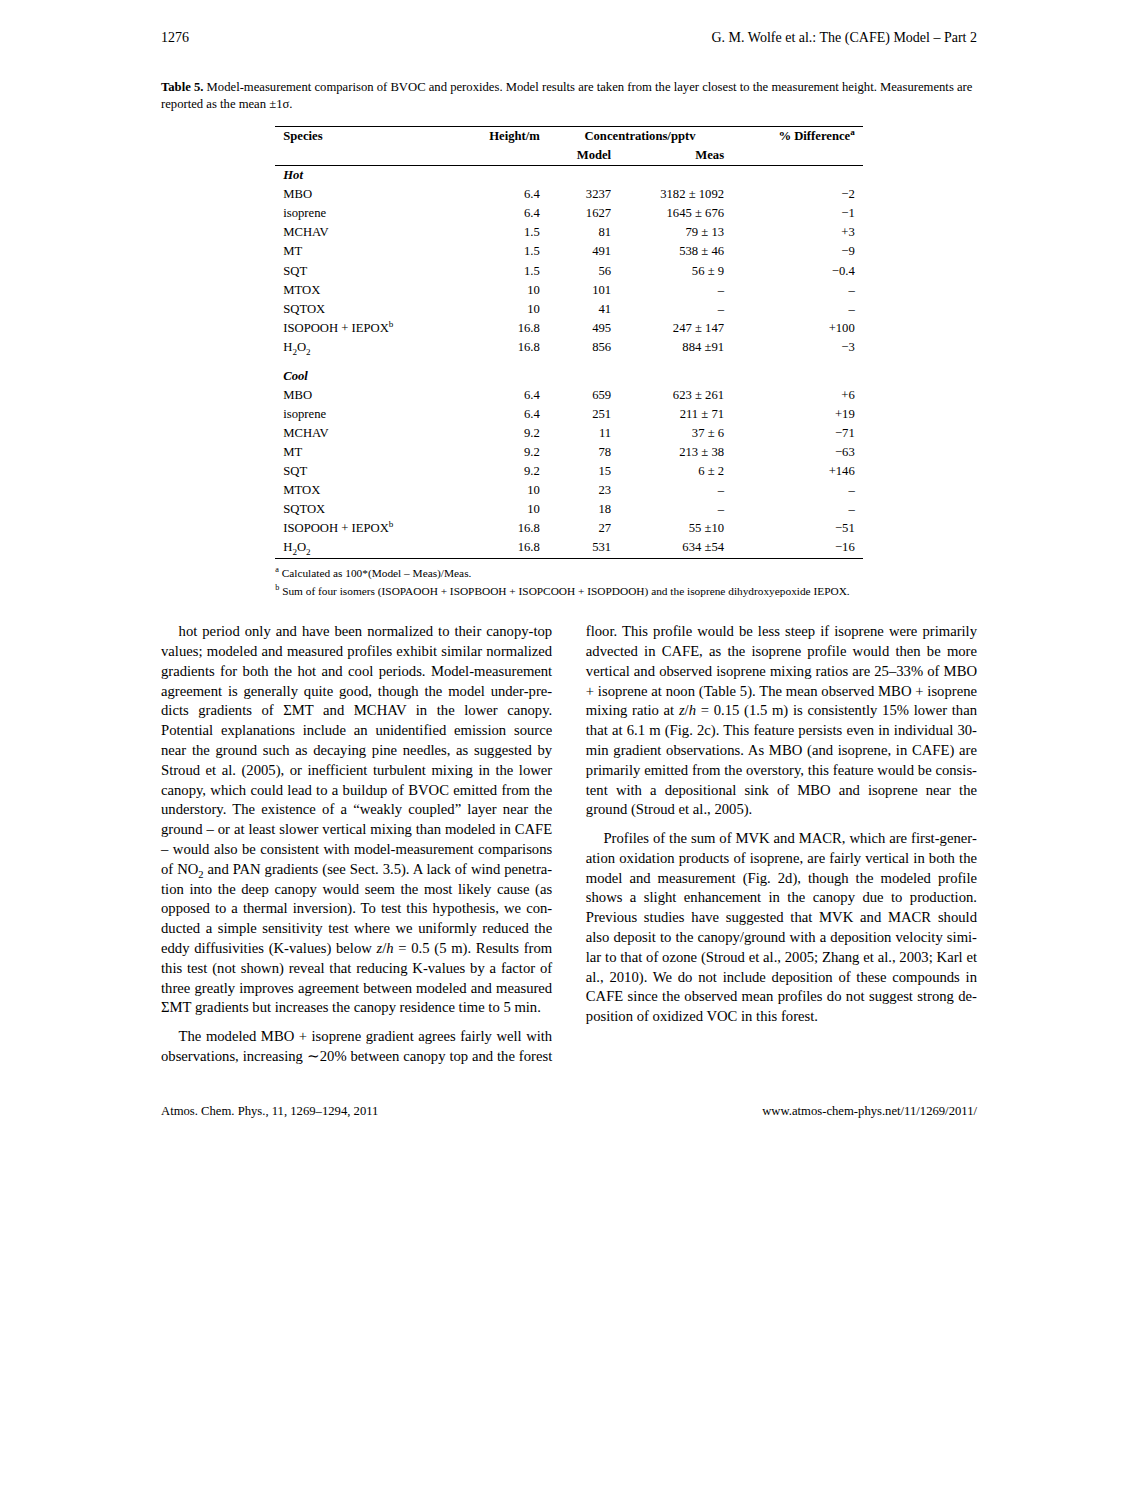1276 G. M. Wolfe et al.: The (CAFE) Model – Part 2
Table 5. Model-measurement comparison of BVOC and peroxides. Model results are taken from the layer closest to the measurement height. Measurements are reported as the mean ±1σ.
| Species | Height/m | Concentrations/pptv | % Difference a |
| --- | --- | --- | --- |
| | | Model | Meas | |
| Hot |
| MBO | 6.4 | 3237 | 3182 ± 1092 | −2 |
| isoprene | 6.4 | 1627 | 1645 ± 676 | −1 |
| MCHAV | 1.5 | 81 | 79 ± 13 | +3 |
| MT | 1.5 | 491 | 538 ± 46 | −9 |
| SQT | 1.5 | 56 | 56 ± 9 | −0.4 |
| MTOX | 10 | 101 | – | – |
| SQTOX | 10 | 41 | – | – |
| ISOPOOH + IEPOX b | 16.8 | 495 | 247 ± 147 | +100 |
| H 2 O 2 | 16.8 | 856 | 884 ±91 | −3 |
| Cool |
| MBO | 6.4 | 659 | 623 ± 261 | +6 |
| isoprene | 6.4 | 251 | 211 ± 71 | +19 |
| MCHAV | 9.2 | 11 | 37 ± 6 | −71 |
| MT | 9.2 | 78 | 213 ± 38 | −63 |
| SQT | 9.2 | 15 | 6 ± 2 | +146 |
| MTOX | 10 | 23 | – | – |
| SQTOX | 10 | 18 | – | – |
| ISOPOOH + IEPOX b | 16.8 | 27 | 55 ±10 | −51 |
| H 2 O 2 | 16.8 | 531 | 634 ±54 | −16 |
a Calculated as 100*(Model – Meas)/Meas.
b Sum of four isomers (ISOPAOOH + ISOPBOOH + ISOPCOOH + ISOPDOOH) and the isoprene dihydroxyepoxide IEPOX.
hot period only and have been normalized to their canopy-top values; modeled and measured profiles exhibit similar normalized gradients for both the hot and cool periods. Model-measurement agreement is generally quite good, though the model under-predicts gradients of ΣMT and MCHAV in the lower canopy. Potential explanations include an unidentified emission source near the ground such as decaying pine needles, as suggested by Stroud et al. (2005), or inefficient turbulent mixing in the lower canopy, which could lead to a buildup of BVOC emitted from the understory. The existence of a “weakly coupled” layer near the ground – or at least slower vertical mixing than modeled in CAFE – would also be consistent with model-measurement comparisons of NO2 and PAN gradients (see Sect. 3.5). A lack of wind penetration into the deep canopy would seem the most likely cause (as opposed to a thermal inversion). To test this hypothesis, we conducted a simple sensitivity test where we uniformly reduced the eddy diffusivities (K-values) below z/h = 0.5 (5 m). Results from this test (not shown) reveal that reducing K-values by a factor of three greatly improves agreement between modeled and measured ΣMT gradients but increases the canopy residence time to 5 min.
The modeled MBO + isoprene gradient agrees fairly well with observations, increasing ∼20% between canopy top and the forest floor. This profile would be less steep if isoprene were primarily advected in CAFE, as the isoprene profile would then be more vertical and observed isoprene mixing ratios are 25–33% of MBO + isoprene at noon (Table 5). The mean observed MBO + isoprene mixing ratio at z/h = 0.15 (1.5 m) is consistently 15% lower than that at 6.1 m (Fig. 2c). This feature persists even in individual 30-min gradient observations. As MBO (and isoprene, in CAFE) are primarily emitted from the overstory, this feature would be consistent with a depositional sink of MBO and isoprene near the ground (Stroud et al., 2005).
Profiles of the sum of MVK and MACR, which are first-generation oxidation products of isoprene, are fairly vertical in both the model and measurement (Fig. 2d), though the modeled profile shows a slight enhancement in the canopy due to production. Previous studies have suggested that MVK and MACR should also deposit to the canopy/ground with a deposition velocity similar to that of ozone (Stroud et al., 2005; Zhang et al., 2003; Karl et al., 2010). We do not include deposition of these compounds in CAFE since the observed mean profiles do not suggest strong deposition of oxidized VOC in this forest.
Atmos. Chem. Phys., 11, 1269–1294, 2011 www.atmos-chem-phys.net/11/1269/2011/